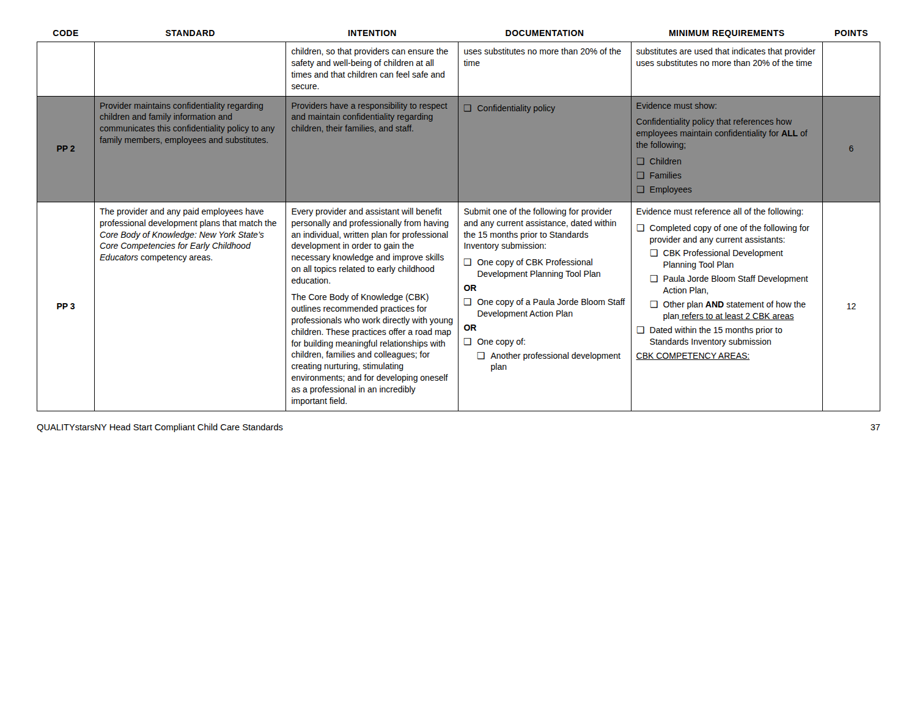| CODE | STANDARD | INTENTION | DOCUMENTATION | MINIMUM REQUIREMENTS | POINTS |
| --- | --- | --- | --- | --- | --- |
| | | children, so that providers can ensure the safety and well-being of children at all times and that children can feel safe and secure. | uses substitutes no more than 20% of the time | substitutes are used that indicates that provider uses substitutes no more than 20% of the time | |
| PP 2 | Provider maintains confidentiality regarding children and family information and communicates this confidentiality policy to any family members, employees and substitutes. | Providers have a responsibility to respect and maintain confidentiality regarding children, their families, and staff. | Confidentiality policy | Evidence must show: Confidentiality policy that references how employees maintain confidentiality for ALL of the following; Children Families Employees | 6 |
| PP 3 | The provider and any paid employees have professional development plans that match the Core Body of Knowledge: New York State’s Core Competencies for Early Childhood Educators competency areas. | Every provider and assistant will benefit personally and professionally from having an individual, written plan for professional development in order to gain the necessary knowledge and improve skills on all topics related to early childhood education. The Core Body of Knowledge (CBK) outlines recommended practices for professionals who work directly with young children. These practices offer a road map for building meaningful relationships with children, families and colleagues; for creating nurturing, stimulating environments; and for developing oneself as a professional in an incredibly important field. | Submit one of the following for provider and any current assistance, dated within the 15 months prior to Standards Inventory submission: One copy of CBK Professional Development Planning Tool Plan OR One copy of a Paula Jorde Bloom Staff Development Action Plan OR One copy of: Another professional development plan | Evidence must reference all of the following: Completed copy of one of the following for provider and any current assistants: CBK Professional Development Planning Tool Plan Paula Jorde Bloom Staff Development Action Plan, Other plan AND statement of how the plan refers to at least 2 CBK areas Dated within the 15 months prior to Standards Inventory submission CBK COMPETENCY AREAS: | 12 |
QUALITYstarsNY Head Start Compliant Child Care Standards 37